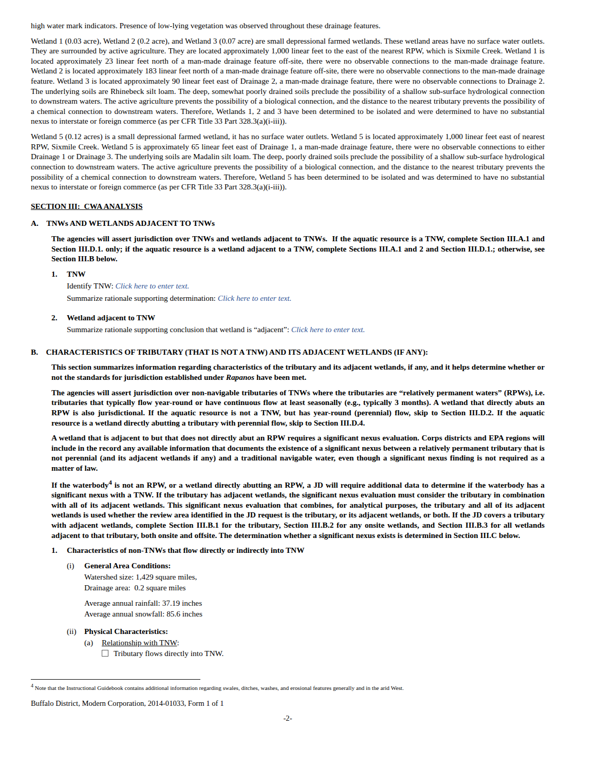high water mark indicators. Presence of low-lying vegetation was observed throughout these drainage features.
Wetland 1 (0.03 acre), Wetland 2 (0.2 acre), and Wetland 3 (0.07 acre) are small depressional farmed wetlands. These wetland areas have no surface water outlets. They are surrounded by active agriculture. They are located approximately 1,000 linear feet to the east of the nearest RPW, which is Sixmile Creek. Wetland 1 is located approximately 23 linear feet north of a man-made drainage feature off-site, there were no observable connections to the man-made drainage feature. Wetland 2 is located approximately 183 linear feet north of a man-made drainage feature off-site, there were no observable connections to the man-made drainage feature. Wetland 3 is located approximately 90 linear feet east of Drainage 2, a man-made drainage feature, there were no observable connections to Drainage 2. The underlying soils are Rhinebeck silt loam. The deep, somewhat poorly drained soils preclude the possibility of a shallow sub-surface hydrological connection to downstream waters. The active agriculture prevents the possibility of a biological connection, and the distance to the nearest tributary prevents the possibility of a chemical connection to downstream waters. Therefore, Wetlands 1, 2 and 3 have been determined to be isolated and were determined to have no substantial nexus to interstate or foreign commerce (as per CFR Title 33 Part 328.3(a)(i-iii)).
Wetland 5 (0.12 acres) is a small depressional farmed wetland, it has no surface water outlets. Wetland 5 is located approximately 1,000 linear feet east of nearest RPW, Sixmile Creek. Wetland 5 is approximately 65 linear feet east of Drainage 1, a man-made drainage feature, there were no observable connections to either Drainage 1 or Drainage 3. The underlying soils are Madalin silt loam. The deep, poorly drained soils preclude the possibility of a shallow sub-surface hydrological connection to downstream waters. The active agriculture prevents the possibility of a biological connection, and the distance to the nearest tributary prevents the possibility of a chemical connection to downstream waters. Therefore, Wetland 5 has been determined to be isolated and was determined to have no substantial nexus to interstate or foreign commerce (as per CFR Title 33 Part 328.3(a)(i-iii)).
SECTION III: CWA ANALYSIS
A. TNWs AND WETLANDS ADJACENT TO TNWs
The agencies will assert jurisdiction over TNWs and wetlands adjacent to TNWs. If the aquatic resource is a TNW, complete Section III.A.1 and Section III.D.1. only; if the aquatic resource is a wetland adjacent to a TNW, complete Sections III.A.1 and 2 and Section III.D.1.; otherwise, see Section III.B below.
1.
TNW
Identify TNW: Click here to enter text.
Summarize rationale supporting determination: Click here to enter text.
2.
Wetland adjacent to TNW
Summarize rationale supporting conclusion that wetland is “adjacent”: Click here to enter text.
B. CHARACTERISTICS OF TRIBUTARY (THAT IS NOT A TNW) AND ITS ADJACENT WETLANDS (IF ANY):
This section summarizes information regarding characteristics of the tributary and its adjacent wetlands, if any, and it helps determine whether or not the standards for jurisdiction established under Rapanos have been met.
The agencies will assert jurisdiction over non-navigable tributaries of TNWs where the tributaries are “relatively permanent waters” (RPWs), i.e. tributaries that typically flow year-round or have continuous flow at least seasonally (e.g., typically 3 months). A wetland that directly abuts an RPW is also jurisdictional. If the aquatic resource is not a TNW, but has year-round (perennial) flow, skip to Section III.D.2. If the aquatic resource is a wetland directly abutting a tributary with perennial flow, skip to Section III.D.4.
A wetland that is adjacent to but that does not directly abut an RPW requires a significant nexus evaluation. Corps districts and EPA regions will include in the record any available information that documents the existence of a significant nexus between a relatively permanent tributary that is not perennial (and its adjacent wetlands if any) and a traditional navigable water, even though a significant nexus finding is not required as a matter of law.
If the waterbody4 is not an RPW, or a wetland directly abutting an RPW, a JD will require additional data to determine if the waterbody has a significant nexus with a TNW. If the tributary has adjacent wetlands, the significant nexus evaluation must consider the tributary in combination with all of its adjacent wetlands. This significant nexus evaluation that combines, for analytical purposes, the tributary and all of its adjacent wetlands is used whether the review area identified in the JD request is the tributary, or its adjacent wetlands, or both. If the JD covers a tributary with adjacent wetlands, complete Section III.B.1 for the tributary, Section III.B.2 for any onsite wetlands, and Section III.B.3 for all wetlands adjacent to that tributary, both onsite and offsite. The determination whether a significant nexus exists is determined in Section III.C below.
1.
Characteristics of non-TNWs that flow directly or indirectly into TNW
(i)
General Area Conditions:
Watershed size: 1,429 square miles,
Drainage area: 0.2 square miles
Average annual rainfall: 37.19 inches
Average annual snowfall: 85.6 inches
(ii)
Physical Characteristics:
(a)
Relationship with TNW:
Tributary flows directly into TNW.
4 Note that the Instructional Guidebook contains additional information regarding swales, ditches, washes, and erosional features generally and in the arid West.
Buffalo District, Modern Corporation, 2014-01033, Form 1 of 1
-2-